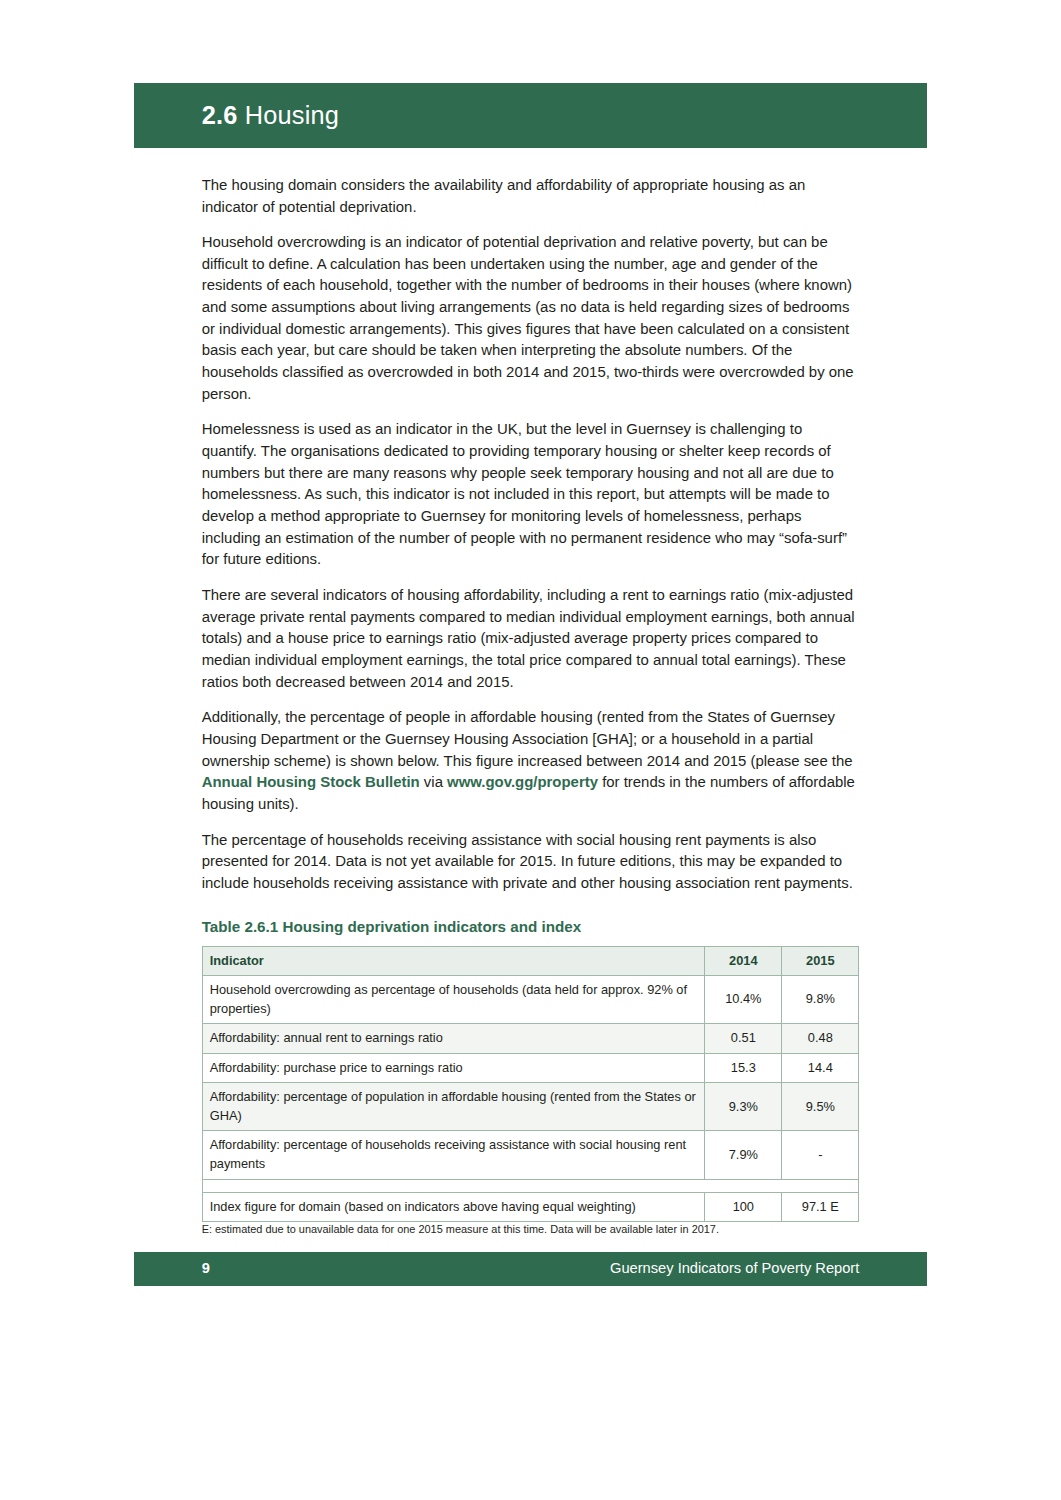2.6 Housing
The housing domain considers the availability and affordability of appropriate housing as an indicator of potential deprivation.
Household overcrowding is an indicator of potential deprivation and relative poverty, but can be difficult to define. A calculation has been undertaken using the number, age and gender of the residents of each household, together with the number of bedrooms in their houses (where known) and some assumptions about living arrangements (as no data is held regarding sizes of bedrooms or individual domestic arrangements). This gives figures that have been calculated on a consistent basis each year, but care should be taken when interpreting the absolute numbers. Of the households classified as overcrowded in both 2014 and 2015, two-thirds were overcrowded by one person.
Homelessness is used as an indicator in the UK, but the level in Guernsey is challenging to quantify. The organisations dedicated to providing temporary housing or shelter keep records of numbers but there are many reasons why people seek temporary housing and not all are due to homelessness. As such, this indicator is not included in this report, but attempts will be made to develop a method appropriate to Guernsey for monitoring levels of homelessness, perhaps including an estimation of the number of people with no permanent residence who may “sofa-surf” for future editions.
There are several indicators of housing affordability, including a rent to earnings ratio (mix-adjusted average private rental payments compared to median individual employment earnings, both annual totals) and a house price to earnings ratio (mix-adjusted average property prices compared to median individual employment earnings, the total price compared to annual total earnings). These ratios both decreased between 2014 and 2015.
Additionally, the percentage of people in affordable housing (rented from the States of Guernsey Housing Department or the Guernsey Housing Association [GHA]; or a household in a partial ownership scheme) is shown below. This figure increased between 2014 and 2015 (please see the Annual Housing Stock Bulletin via www.gov.gg/property for trends in the numbers of affordable housing units).
The percentage of households receiving assistance with social housing rent payments is also presented for 2014. Data is not yet available for 2015. In future editions, this may be expanded to include households receiving assistance with private and other housing association rent payments.
Table 2.6.1 Housing deprivation indicators and index
| Indicator | 2014 | 2015 |
| --- | --- | --- |
| Household overcrowding as percentage of households (data held for approx. 92% of properties) | 10.4% | 9.8% |
| Affordability: annual rent to earnings ratio | 0.51 | 0.48 |
| Affordability: purchase price to earnings ratio | 15.3 | 14.4 |
| Affordability: percentage of population in affordable housing (rented from the States or GHA) | 9.3% | 9.5% |
| Affordability: percentage of households receiving assistance with social housing rent payments | 7.9% | - |
| Index figure for domain (based on indicators above having equal weighting) | 100 | 97.1 E |
E: estimated due to unavailable data for one 2015 measure at this time. Data will be available later in 2017.
9 Guernsey Indicators of Poverty Report